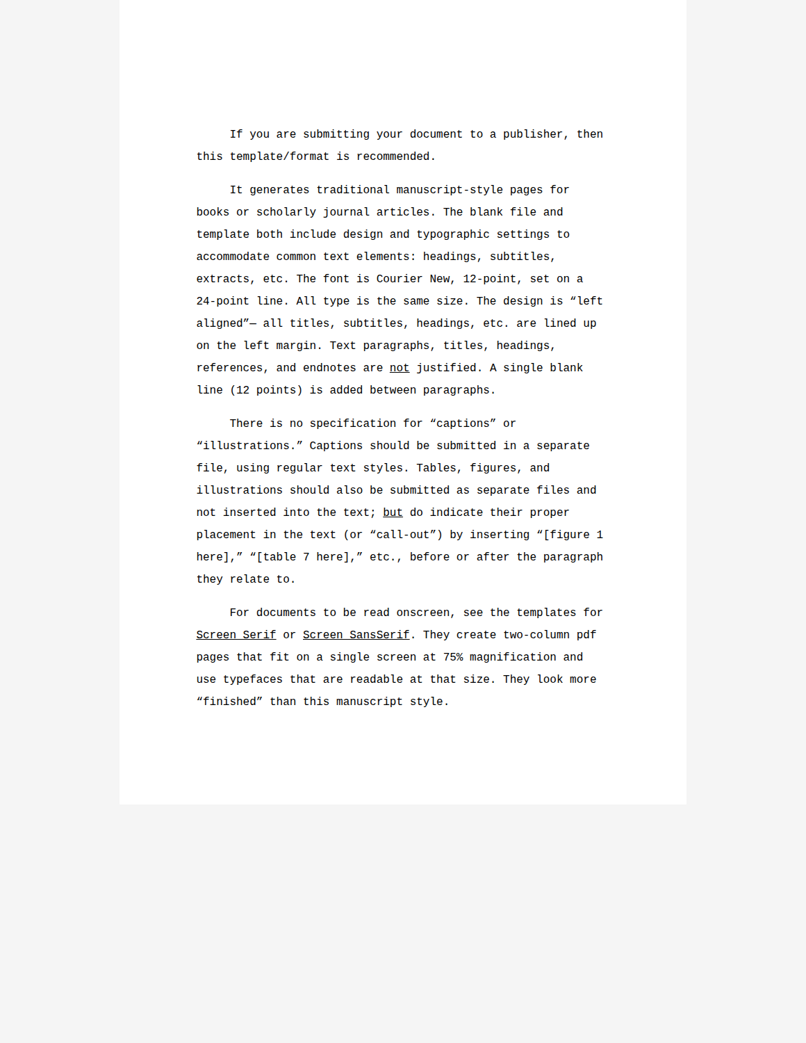If you are submitting your document to a publisher, then this template/format is recommended.
It generates traditional manuscript-style pages for books or scholarly journal articles. The blank file and template both include design and typographic settings to accommodate common text elements: headings, subtitles, extracts, etc. The font is Courier New, 12-point, set on a 24-point line. All type is the same size. The design is “left aligned”— all titles, subtitles, headings, etc. are lined up on the left margin. Text paragraphs, titles, headings, references, and endnotes are not justified. A single blank line (12 points) is added between paragraphs.
There is no specification for “captions” or “illustrations.” Captions should be submitted in a separate file, using regular text styles. Tables, figures, and illustrations should also be submitted as separate files and not inserted into the text; but do indicate their proper placement in the text (or “call-out”) by inserting “[figure 1 here],” “[table 7 here],” etc., before or after the paragraph they relate to.
For documents to be read onscreen, see the templates for Screen Serif or Screen SansSerif. They create two-column pdf pages that fit on a single screen at 75% magnification and use typefaces that are readable at that size. They look more “finished” than this manuscript style.